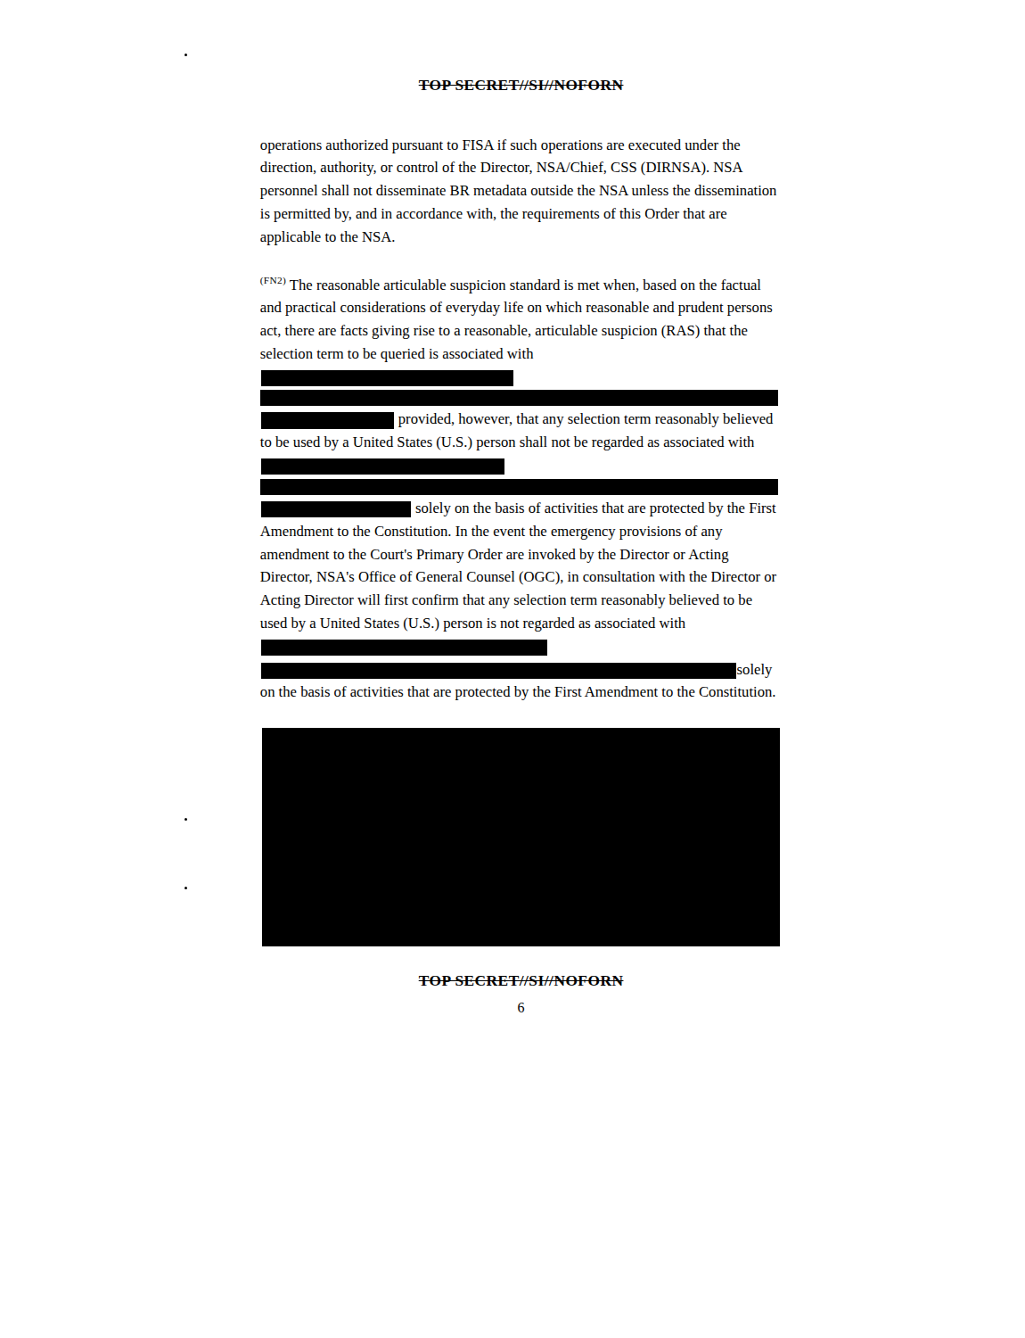TOP SECRET//SI//NOFORN
operations authorized pursuant to FISA if such operations are executed under the direction, authority, or control of the Director, NSA/Chief, CSS (DIRNSA). NSA personnel shall not disseminate BR metadata outside the NSA unless the dissemination is permitted by, and in accordance with, the requirements of this Order that are applicable to the NSA.
(FN2) The reasonable articulable suspicion standard is met when, based on the factual and practical considerations of everyday life on which reasonable and prudent persons act, there are facts giving rise to a reasonable, articulable suspicion (RAS) that the selection term to be queried is associated with provided, however, that any selection term reasonably believed to be used by a United States (U.S.) person shall not be regarded as associated with solely on the basis of activities that are protected by the First Amendment to the Constitution. In the event the emergency provisions of any amendment to the Court's Primary Order are invoked by the Director or Acting Director, NSA's Office of General Counsel (OGC), in consultation with the Director or Acting Director will first confirm that any selection term reasonably believed to be used by a United States (U.S.) person is not regarded as associated with solely on the basis of activities that are protected by the First Amendment to the Constitution.
TOP SECRET//SI//NOFORN
6